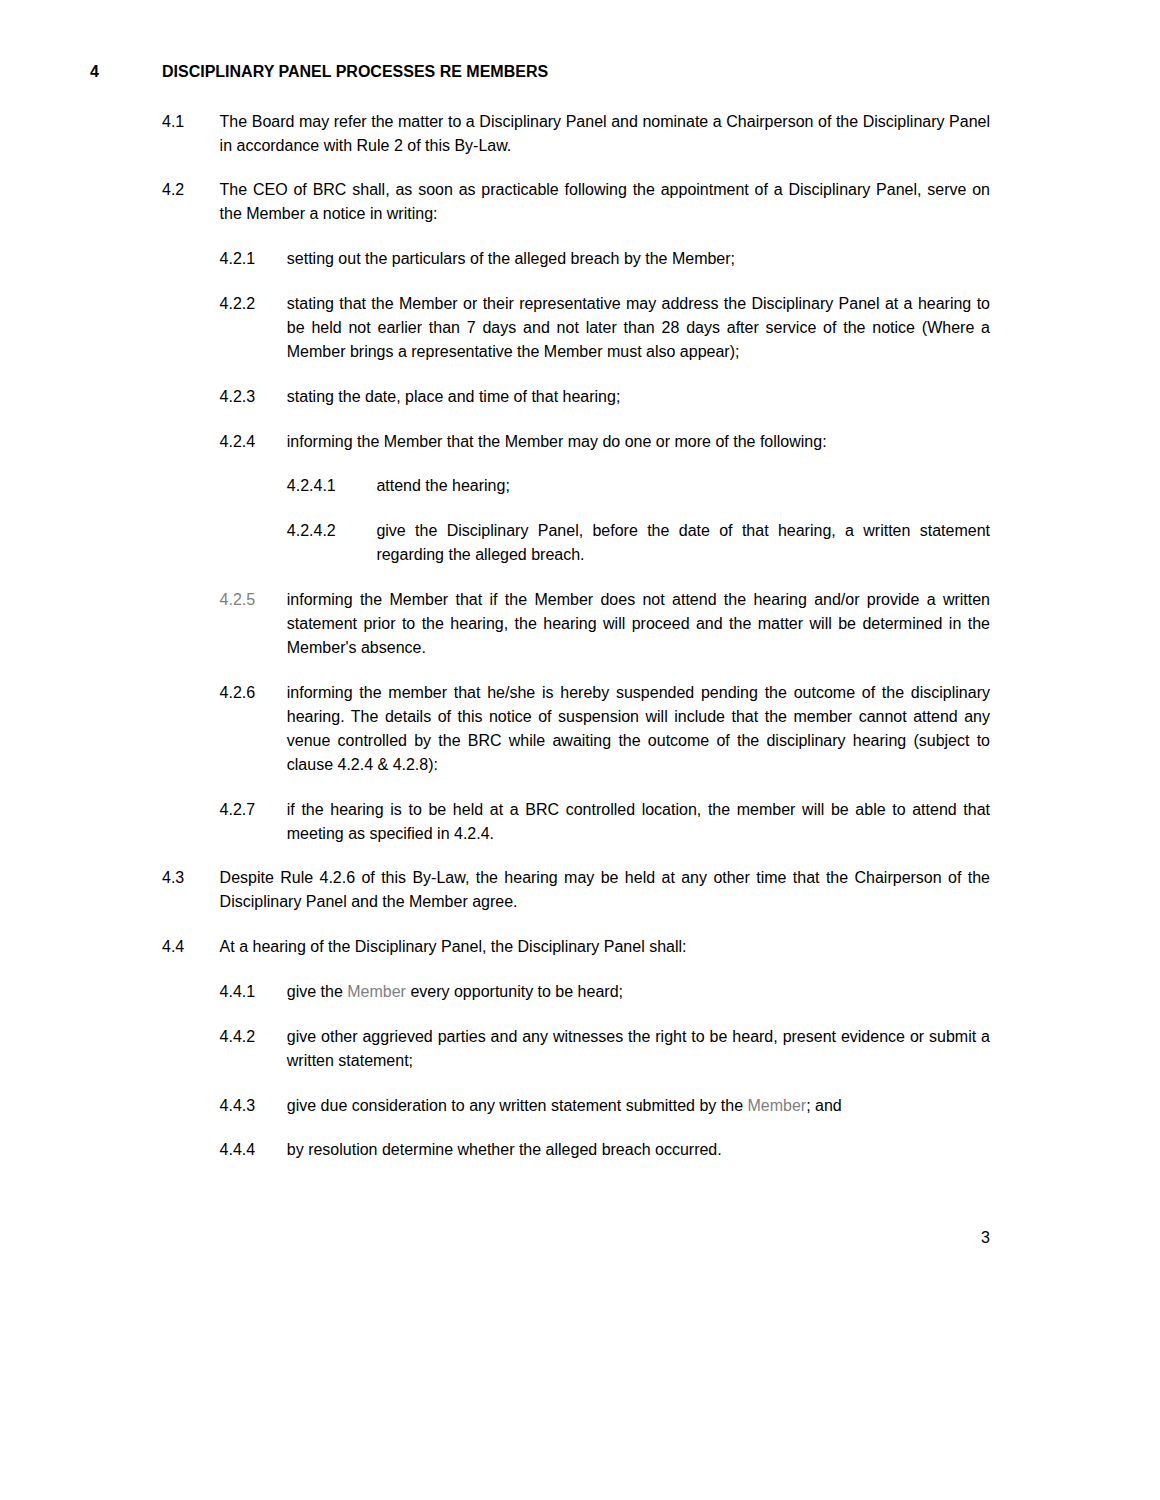4 Disciplinary Panel Processes Re Members
4.1 The Board may refer the matter to a Disciplinary Panel and nominate a Chairperson of the Disciplinary Panel in accordance with Rule 2 of this By-Law.
4.2 The CEO of BRC shall, as soon as practicable following the appointment of a Disciplinary Panel, serve on the Member a notice in writing:
4.2.1 setting out the particulars of the alleged breach by the Member;
4.2.2 stating that the Member or their representative may address the Disciplinary Panel at a hearing to be held not earlier than 7 days and not later than 28 days after service of the notice (Where a Member brings a representative the Member must also appear);
4.2.3 stating the date, place and time of that hearing;
4.2.4 informing the Member that the Member may do one or more of the following:
4.2.4.1 attend the hearing;
4.2.4.2 give the Disciplinary Panel, before the date of that hearing, a written statement regarding the alleged breach.
4.2.5 informing the Member that if the Member does not attend the hearing and/or provide a written statement prior to the hearing, the hearing will proceed and the matter will be determined in the Member's absence.
4.2.6 informing the member that he/she is hereby suspended pending the outcome of the disciplinary hearing. The details of this notice of suspension will include that the member cannot attend any venue controlled by the BRC while awaiting the outcome of the disciplinary hearing (subject to clause 4.2.4 & 4.2.8):
4.2.7 if the hearing is to be held at a BRC controlled location, the member will be able to attend that meeting as specified in 4.2.4.
4.3 Despite Rule 4.2.6 of this By-Law, the hearing may be held at any other time that the Chairperson of the Disciplinary Panel and the Member agree.
4.4 At a hearing of the Disciplinary Panel, the Disciplinary Panel shall:
4.4.1 give the Member every opportunity to be heard;
4.4.2 give other aggrieved parties and any witnesses the right to be heard, present evidence or submit a written statement;
4.4.3 give due consideration to any written statement submitted by the Member; and
4.4.4 by resolution determine whether the alleged breach occurred.
3